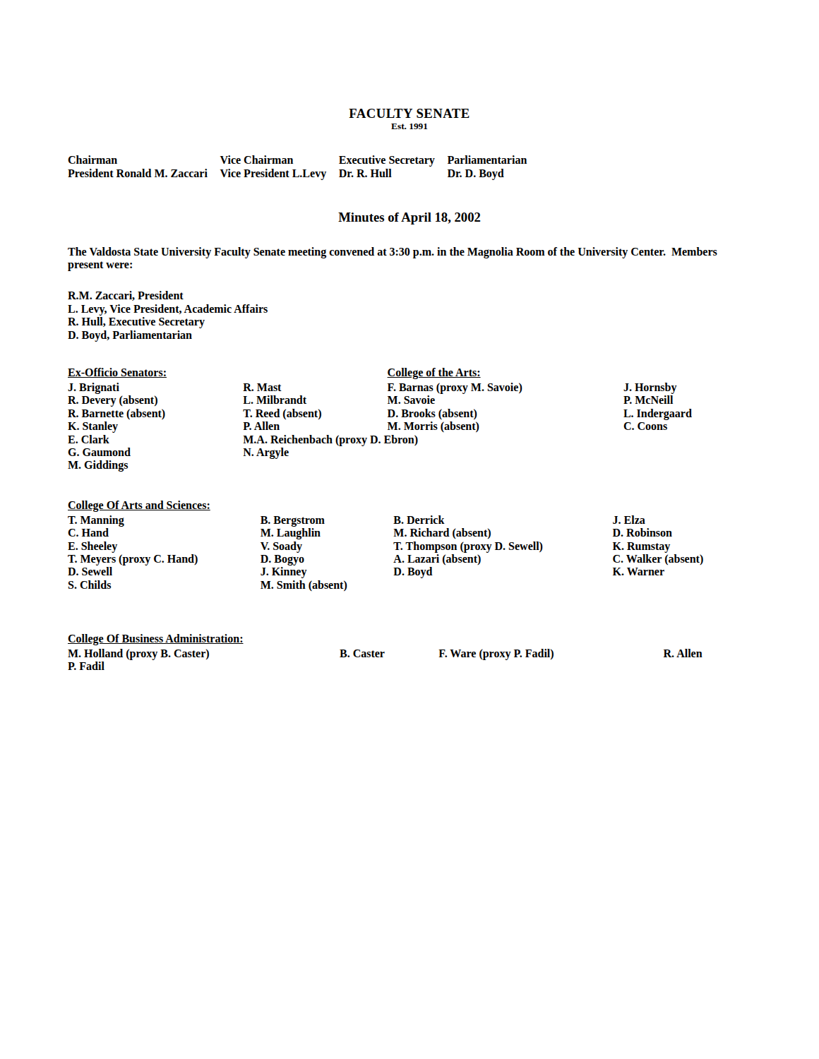FACULTY SENATE
Est. 1991
| Chairman | Vice Chairman | Executive Secretary | Parliamentarian |
| President Ronald M. Zaccari | Vice President L.Levy | Dr. R. Hull | Dr. D. Boyd |
Minutes of April 18, 2002
The Valdosta State University Faculty Senate meeting convened at 3:30 p.m. in the Magnolia Room of the University Center. Members present were:
R.M. Zaccari, President
L. Levy, Vice President, Academic Affairs
R. Hull, Executive Secretary
D. Boyd, Parliamentarian
| Ex-Officio Senators: | College of the Arts: |
| J. Brignati | R. Mast | F. Barnas (proxy M. Savoie) | J. Hornsby |
| R. Devery (absent) | L. Milbrandt | M. Savoie | P. McNeill |
| R. Barnette (absent) | T. Reed (absent) | D. Brooks (absent) | L. Indergaard |
| K. Stanley | P. Allen | M. Morris (absent) | C. Coons |
| E. Clark | M.A. Reichenbach (proxy D. Ebron) |
| G. Gaumond | N. Argyle | | |
| M. Giddings | | | |
| College Of Arts and Sciences: |
| T. Manning | B. Bergstrom | B. Derrick | J. Elza |
| C. Hand | M. Laughlin | M. Richard (absent) | D. Robinson |
| E. Sheeley | V. Soady | T. Thompson (proxy D. Sewell) | K. Rumstay |
| T. Meyers (proxy C. Hand) | D. Bogyo | A. Lazari (absent) | C. Walker (absent) |
| D. Sewell | J. Kinney | D. Boyd | K. Warner |
| S. Childs | M. Smith (absent) | | |
| College Of Business Administration: |
| M. Holland (proxy B. Caster) | B. Caster | F. Ware (proxy P. Fadil) | R. Allen |
| P. Fadil | | | |